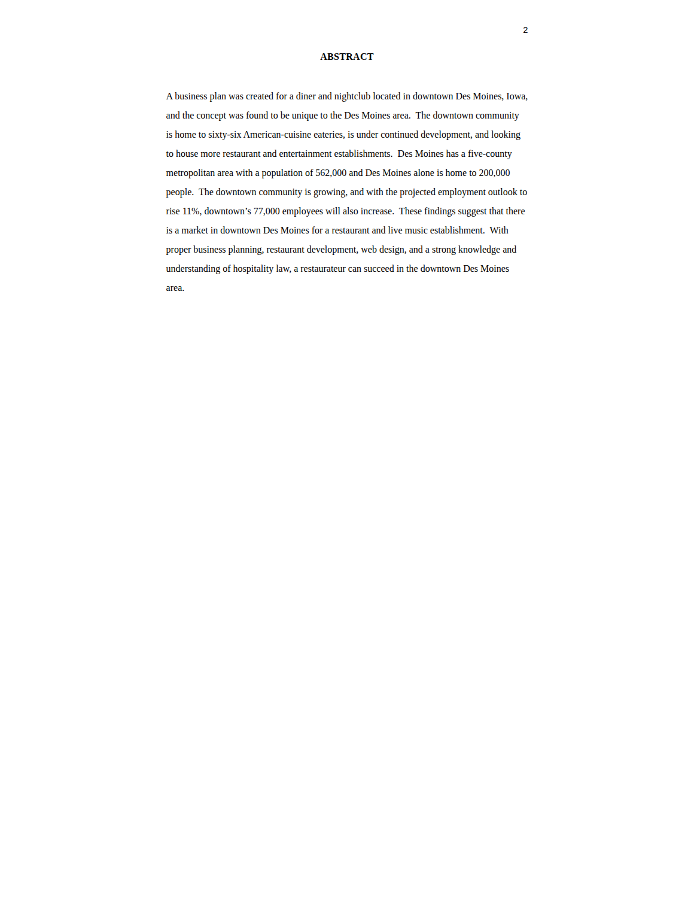2
ABSTRACT
A business plan was created for a diner and nightclub located in downtown Des Moines, Iowa, and the concept was found to be unique to the Des Moines area. The downtown community is home to sixty-six American-cuisine eateries, is under continued development, and looking to house more restaurant and entertainment establishments. Des Moines has a five-county metropolitan area with a population of 562,000 and Des Moines alone is home to 200,000 people. The downtown community is growing, and with the projected employment outlook to rise 11%, downtown’s 77,000 employees will also increase. These findings suggest that there is a market in downtown Des Moines for a restaurant and live music establishment. With proper business planning, restaurant development, web design, and a strong knowledge and understanding of hospitality law, a restaurateur can succeed in the downtown Des Moines area.